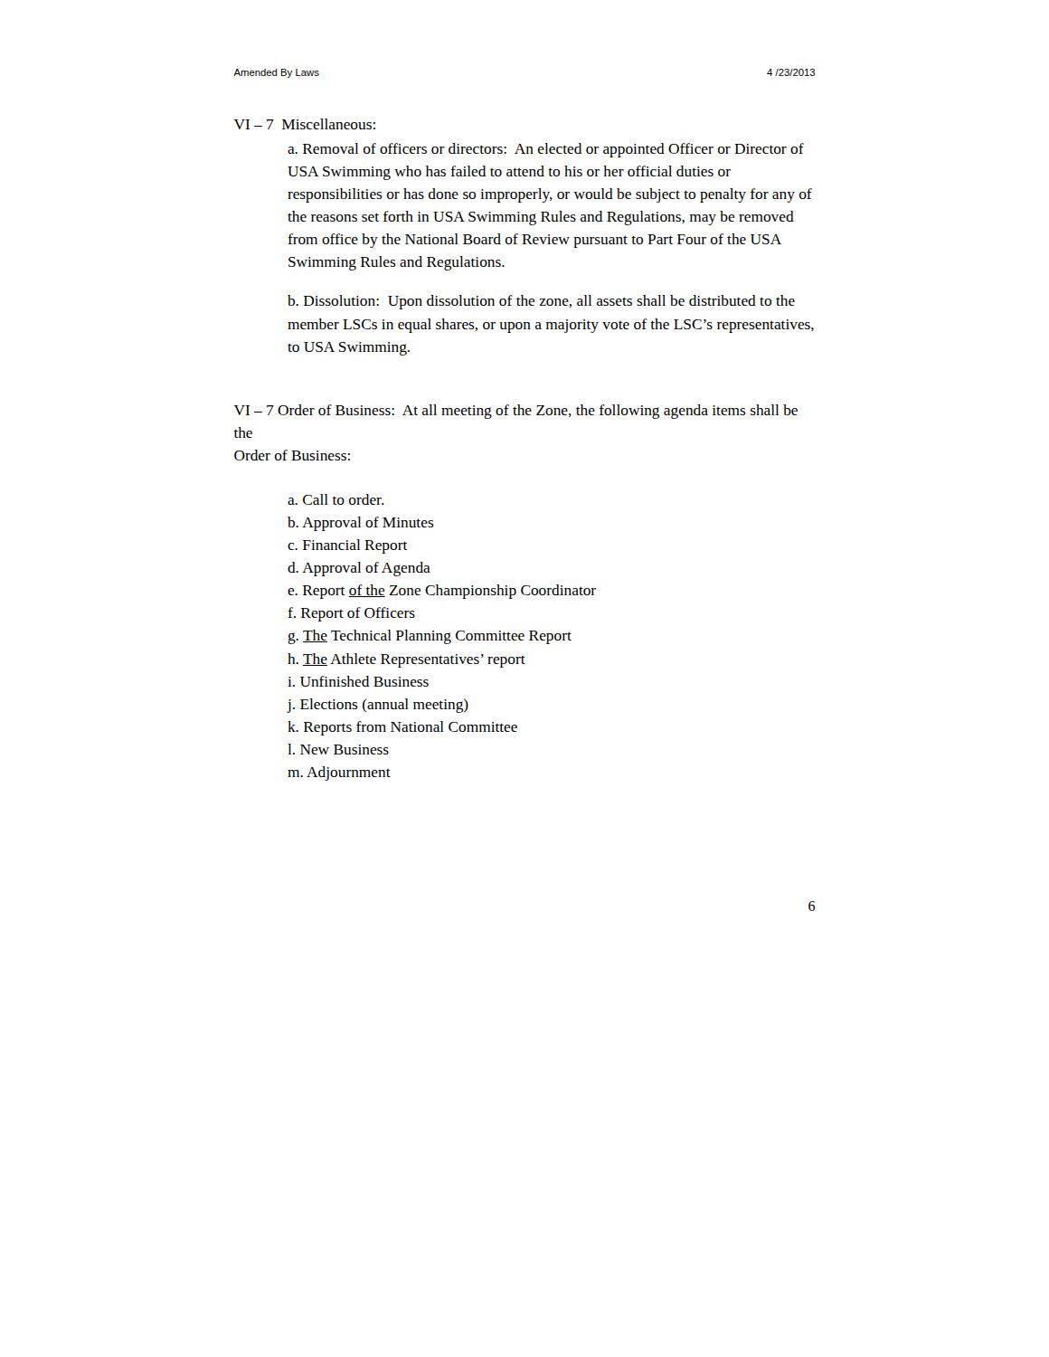Amended By Laws 4 /23/2013
VI – 7 Miscellaneous:
a. Removal of officers or directors: An elected or appointed Officer or Director of USA Swimming who has failed to attend to his or her official duties or responsibilities or has done so improperly, or would be subject to penalty for any of the reasons set forth in USA Swimming Rules and Regulations, may be removed from office by the National Board of Review pursuant to Part Four of the USA Swimming Rules and Regulations.
b. Dissolution: Upon dissolution of the zone, all assets shall be distributed to the member LSCs in equal shares, or upon a majority vote of the LSC’s representatives, to USA Swimming.
VI – 7 Order of Business: At all meeting of the Zone, the following agenda items shall be the
Order of Business:
a. Call to order.
b. Approval of Minutes
c. Financial Report
d. Approval of Agenda
e. Report of the Zone Championship Coordinator
f. Report of Officers
g. The Technical Planning Committee Report
h. The Athlete Representatives’ report
i. Unfinished Business
j. Elections (annual meeting)
k. Reports from National Committee
l. New Business
m. Adjournment
6